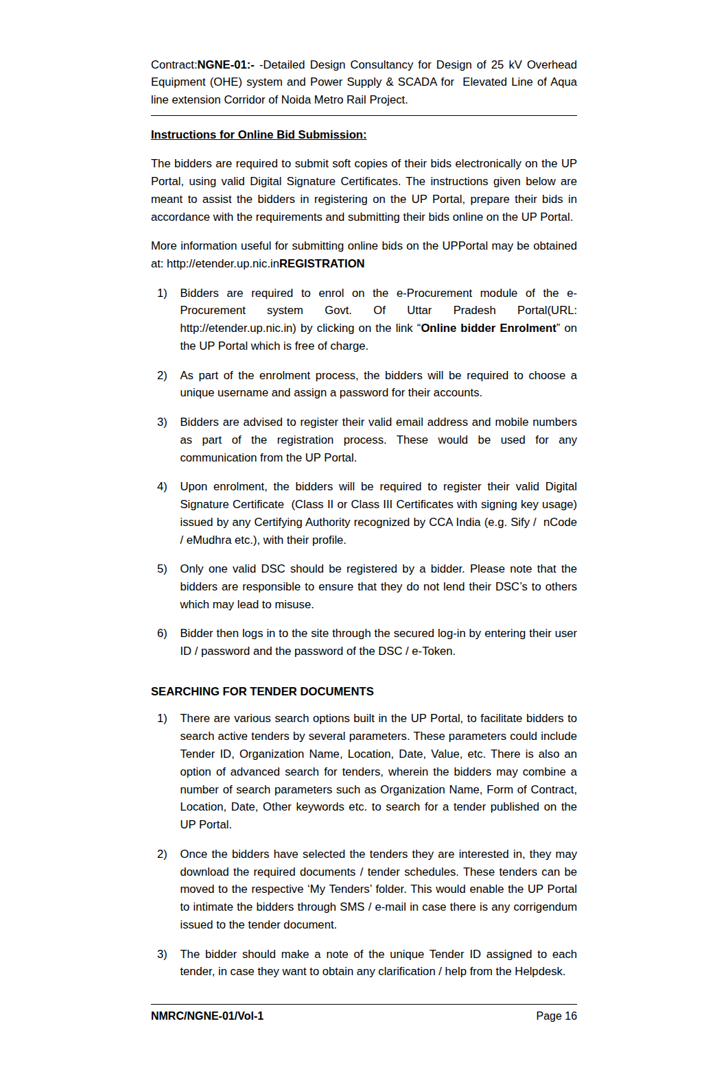Contract:NGNE-01:- -Detailed Design Consultancy for Design of 25 kV Overhead Equipment (OHE) system and Power Supply & SCADA for Elevated Line of Aqua line extension Corridor of Noida Metro Rail Project.
Instructions for Online Bid Submission:
The bidders are required to submit soft copies of their bids electronically on the UP Portal, using valid Digital Signature Certificates. The instructions given below are meant to assist the bidders in registering on the UP Portal, prepare their bids in accordance with the requirements and submitting their bids online on the UP Portal.
More information useful for submitting online bids on the UPPortal may be obtained at: http://etender.up.nic.inREGISTRATION
1) Bidders are required to enrol on the e-Procurement module of the e-Procurement system Govt. Of Uttar Pradesh Portal(URL: http://etender.up.nic.in) by clicking on the link “Online bidder Enrolment” on the UP Portal which is free of charge.
2) As part of the enrolment process, the bidders will be required to choose a unique username and assign a password for their accounts.
3) Bidders are advised to register their valid email address and mobile numbers as part of the registration process. These would be used for any communication from the UP Portal.
4) Upon enrolment, the bidders will be required to register their valid Digital Signature Certificate (Class II or Class III Certificates with signing key usage) issued by any Certifying Authority recognized by CCA India (e.g. Sify / nCode / eMudhra etc.), with their profile.
5) Only one valid DSC should be registered by a bidder. Please note that the bidders are responsible to ensure that they do not lend their DSC’s to others which may lead to misuse.
6) Bidder then logs in to the site through the secured log-in by entering their user ID / password and the password of the DSC / e-Token.
SEARCHING FOR TENDER DOCUMENTS
1) There are various search options built in the UP Portal, to facilitate bidders to search active tenders by several parameters. These parameters could include Tender ID, Organization Name, Location, Date, Value, etc. There is also an option of advanced search for tenders, wherein the bidders may combine a number of search parameters such as Organization Name, Form of Contract, Location, Date, Other keywords etc. to search for a tender published on the UP Portal.
2) Once the bidders have selected the tenders they are interested in, they may download the required documents / tender schedules. These tenders can be moved to the respective ‘My Tenders’ folder. This would enable the UP Portal to intimate the bidders through SMS / e-mail in case there is any corrigendum issued to the tender document.
3) The bidder should make a note of the unique Tender ID assigned to each tender, in case they want to obtain any clarification / help from the Helpdesk.
NMRC/NGNE-01/Vol-1 Page 16